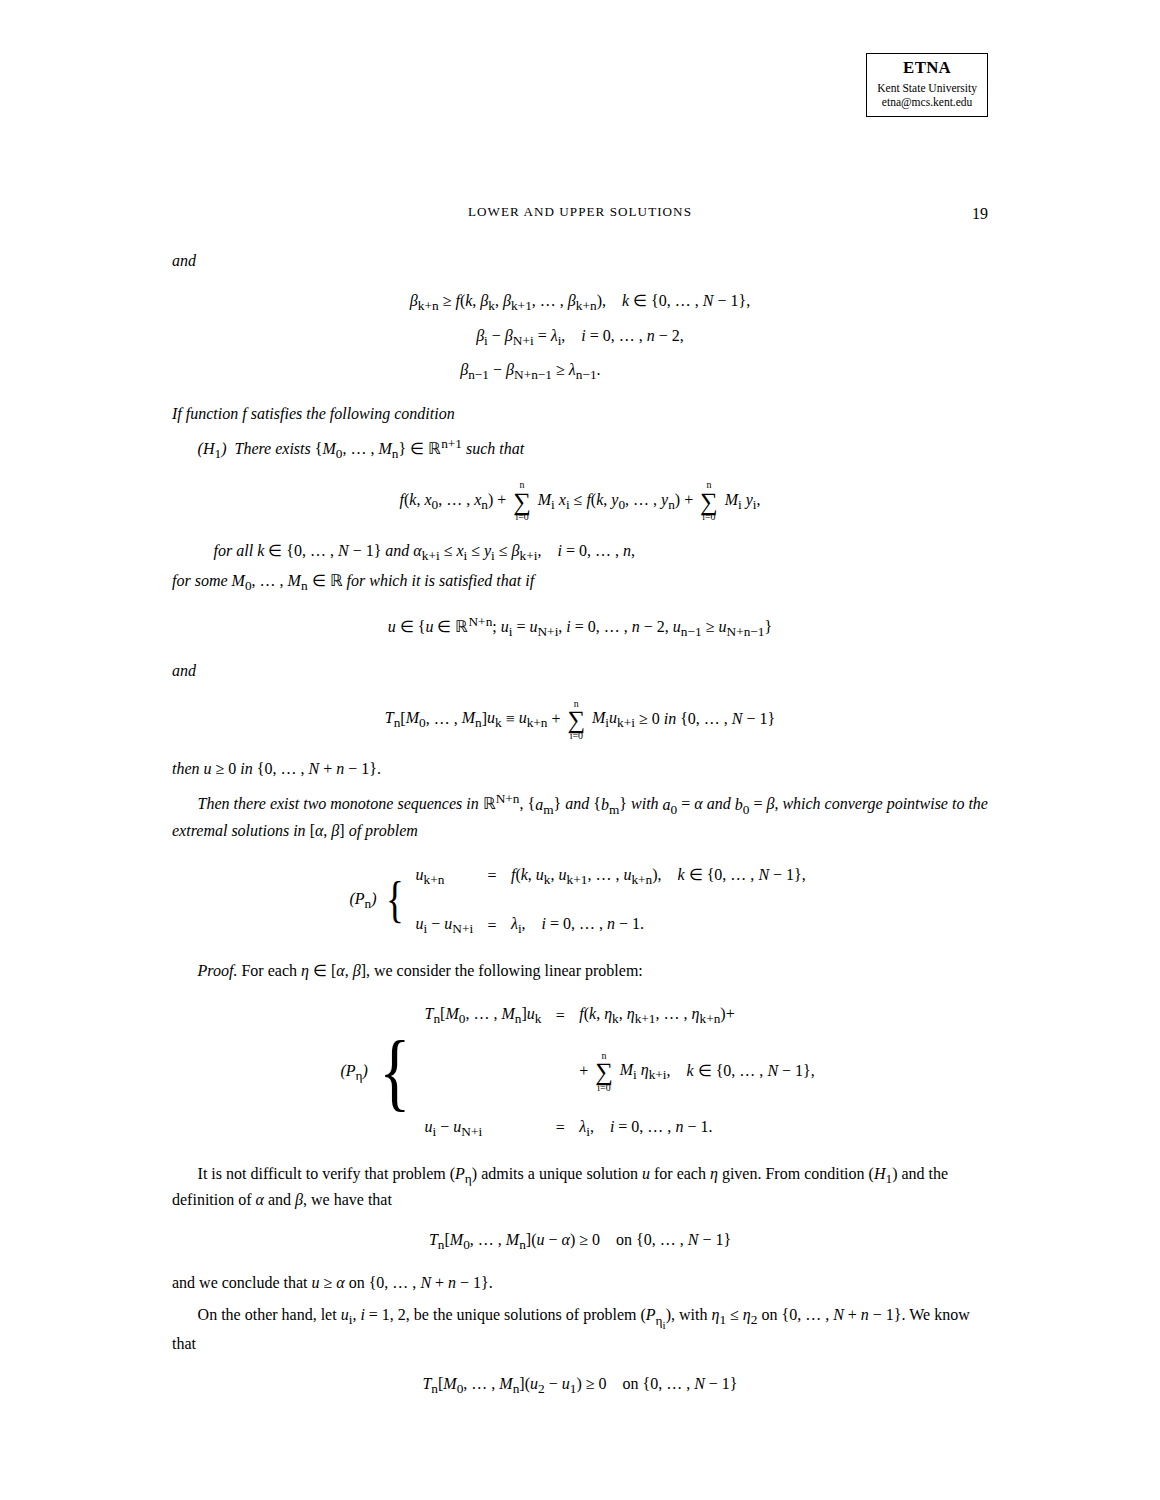ETNA
Kent State University
etna@mcs.kent.edu
LOWER AND UPPER SOLUTIONS 19
and
βk+n ≥ f(k, βk, βk+1, … , βk+n), k ∈ {0, … , N − 1},
βi − βN+i = λi, i = 0, … , n − 2,
βn−1 − βN+n−1 ≥ λn−1.
If function f satisfies the following condition
(H1) There exists {M0, … , Mn} ∈ ℝn+1 such that
f(k, x0, … , xn) + n∑i=0 Mi xi ≤ f(k, y0, … , yn) + n∑i=0 Mi yi,
for all k ∈ {0, … , N − 1} and αk+i ≤ xi ≤ yi ≤ βk+i, i = 0, … , n,
for some M0, … , Mn ∈ ℝ for which it is satisfied that if
u ∈ {u ∈ ℝN+n; ui = uN+i, i = 0, … , n − 2, un−1 ≥ uN+n−1}
and
Tn[M0, … , Mn]uk ≡ uk+n + n∑i=0 Mi uk+i ≥ 0 in {0, … , N − 1}
then u ≥ 0 in {0, … , N + n − 1}.
Then there exist two monotone sequences in ℝN+n, {am} and {bm} with a0 = α and b0 = β, which converge pointwise to the extremal solutions in [α, β] of problem
(Pn) {
| u k+n | = | f ( k , u k , u k+1 , … , u k+n ), k ∈ {0, … , N − 1}, |
| u i − u N+i | = | λ i , i = 0, … , n − 1. |
Proof. For each η ∈ [α, β], we consider the following linear problem:
(Pη) {
| T n [ M 0 , … , M n ] u k | = | f ( k , η k , η k+1 , … , η k+n )+ |
| | | + n ∑ i=0 M i η k+i , k ∈ {0, … , N − 1}, |
| u i − u N+i | = | λ i , i = 0, … , n − 1. |
It is not difficult to verify that problem (Pη) admits a unique solution u for each η given. From condition (H1) and the definition of α and β, we have that
Tn[M0, … , Mn](u − α) ≥ 0 on {0, … , N − 1}
and we conclude that u ≥ α on {0, … , N + n − 1}.
On the other hand, let ui, i = 1, 2, be the unique solutions of problem (Pηi), with η1 ≤ η2 on {0, … , N + n − 1}. We know that
Tn[M0, … , Mn](u2 − u1) ≥ 0 on {0, … , N − 1}